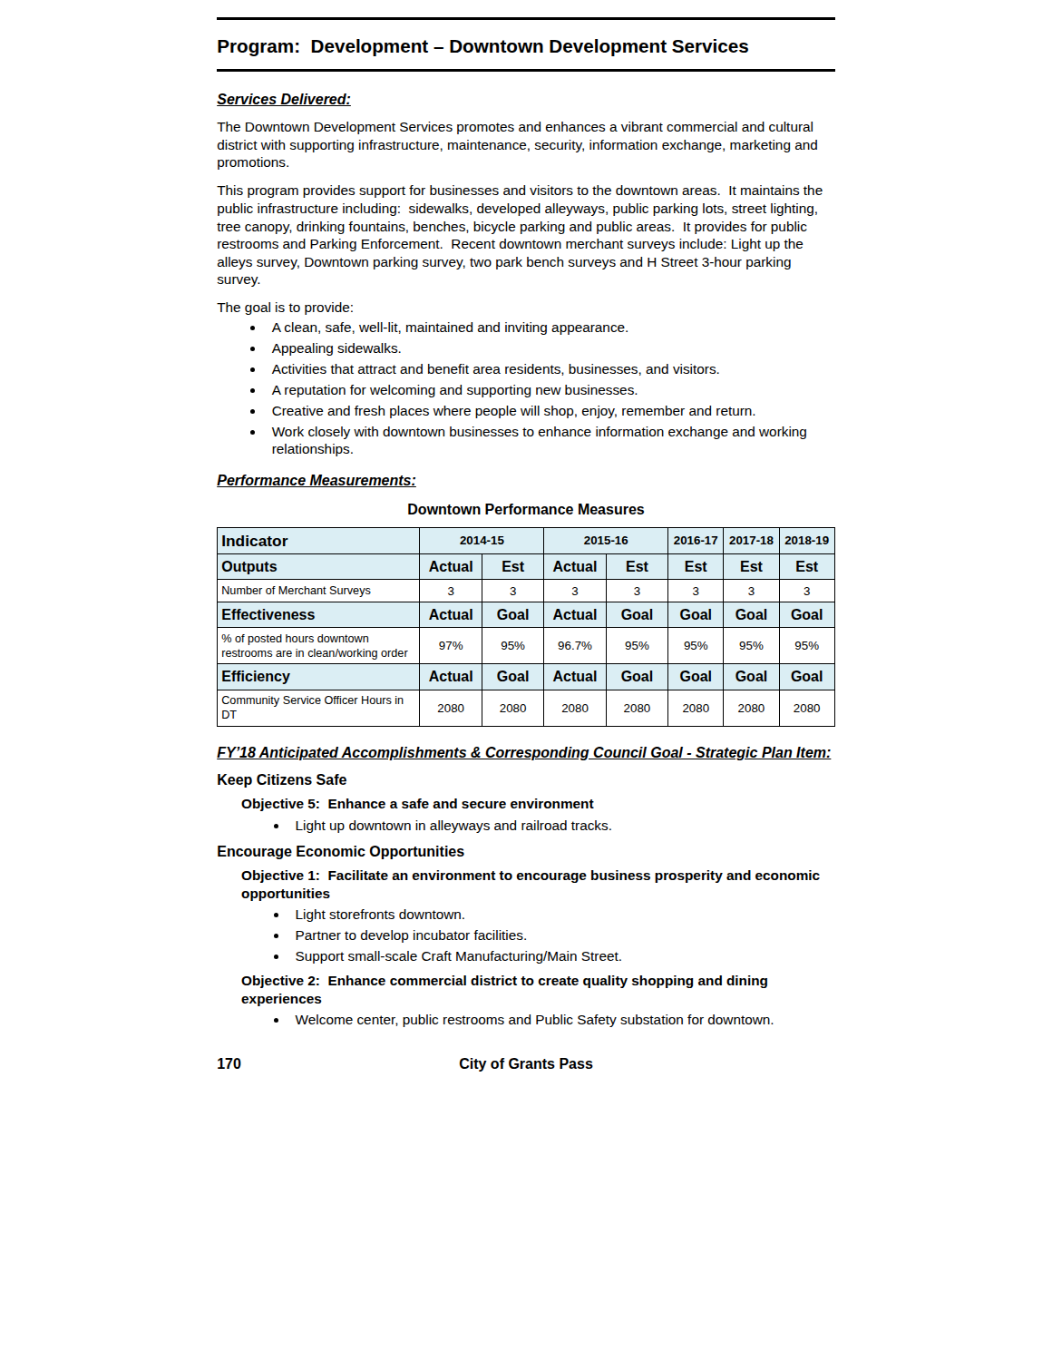Program: Development – Downtown Development Services
Services Delivered:
The Downtown Development Services promotes and enhances a vibrant commercial and cultural district with supporting infrastructure, maintenance, security, information exchange, marketing and promotions.
This program provides support for businesses and visitors to the downtown areas. It maintains the public infrastructure including: sidewalks, developed alleyways, public parking lots, street lighting, tree canopy, drinking fountains, benches, bicycle parking and public areas. It provides for public restrooms and Parking Enforcement. Recent downtown merchant surveys include: Light up the alleys survey, Downtown parking survey, two park bench surveys and H Street 3-hour parking survey.
The goal is to provide:
A clean, safe, well-lit, maintained and inviting appearance.
Appealing sidewalks.
Activities that attract and benefit area residents, businesses, and visitors.
A reputation for welcoming and supporting new businesses.
Creative and fresh places where people will shop, enjoy, remember and return.
Work closely with downtown businesses to enhance information exchange and working relationships.
Performance Measurements:
Downtown Performance Measures
| Indicator | 2014-15 | 2015-16 | 2016-17 | 2017-18 | 2018-19 |
| --- | --- | --- | --- | --- | --- |
| Outputs | Actual | Est | Actual | Est | Est | Est | Est |
| Number of Merchant Surveys | 3 | 3 | 3 | 3 | 3 | 3 | 3 |
| Effectiveness | Actual | Goal | Actual | Goal | Goal | Goal | Goal |
| % of posted hours downtown restrooms are in clean/working order | 97% | 95% | 96.7% | 95% | 95% | 95% | 95% |
| Efficiency | Actual | Goal | Actual | Goal | Goal | Goal | Goal |
| Community Service Officer Hours in DT | 2080 | 2080 | 2080 | 2080 | 2080 | 2080 | 2080 |
FY’18 Anticipated Accomplishments & Corresponding Council Goal - Strategic Plan Item:
Keep Citizens Safe
Objective 5: Enhance a safe and secure environment
Light up downtown in alleyways and railroad tracks.
Encourage Economic Opportunities
Objective 1: Facilitate an environment to encourage business prosperity and economic opportunities
Light storefronts downtown.
Partner to develop incubator facilities.
Support small-scale Craft Manufacturing/Main Street.
Objective 2: Enhance commercial district to create quality shopping and dining experiences
Welcome center, public restrooms and Public Safety substation for downtown.
170
City of Grants Pass